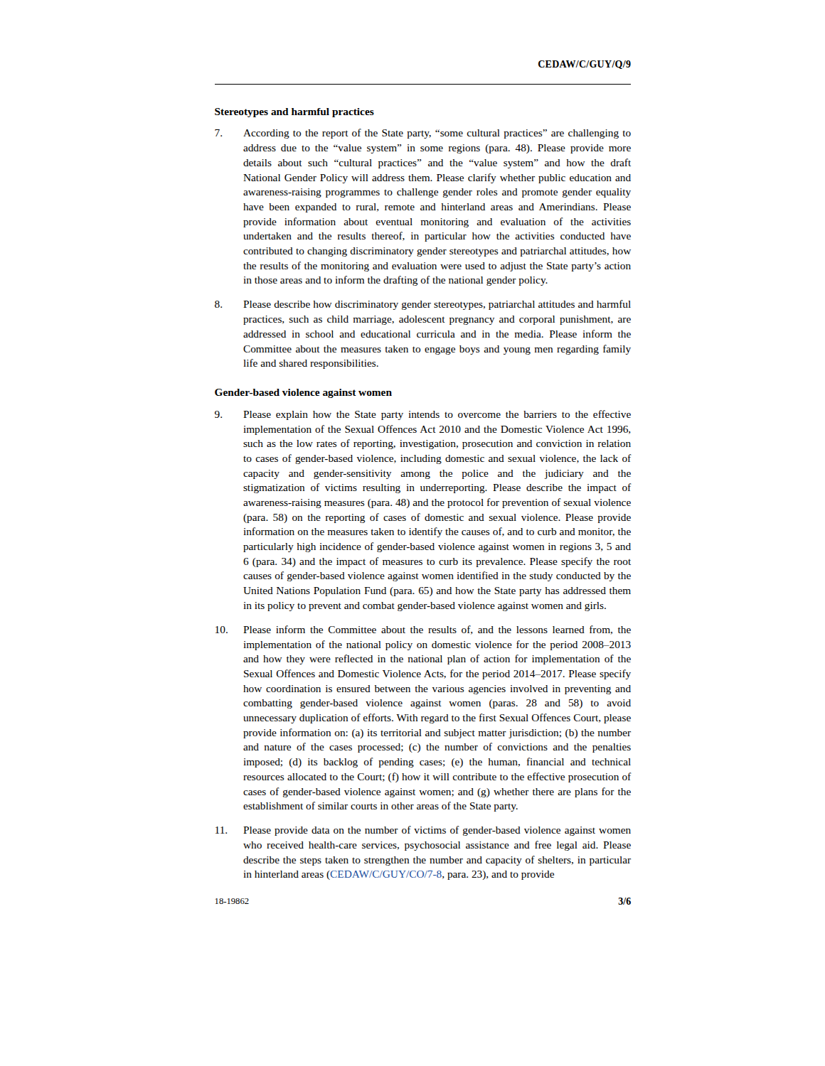CEDAW/C/GUY/Q/9
Stereotypes and harmful practices
7. According to the report of the State party, “some cultural practices” are challenging to address due to the “value system” in some regions (para. 48). Please provide more details about such “cultural practices” and the “value system” and how the draft National Gender Policy will address them. Please clarify whether public education and awareness-raising programmes to challenge gender roles and promote gender equality have been expanded to rural, remote and hinterland areas and Amerindians. Please provide information about eventual monitoring and evaluation of the activities undertaken and the results thereof, in particular how the activities conducted have contributed to changing discriminatory gender stereotypes and patriarchal attitudes, how the results of the monitoring and evaluation were used to adjust the State party’s action in those areas and to inform the drafting of the national gender policy.
8. Please describe how discriminatory gender stereotypes, patriarchal attitudes and harmful practices, such as child marriage, adolescent pregnancy and corporal punishment, are addressed in school and educational curricula and in the media. Please inform the Committee about the measures taken to engage boys and young men regarding family life and shared responsibilities.
Gender-based violence against women
9. Please explain how the State party intends to overcome the barriers to the effective implementation of the Sexual Offences Act 2010 and the Domestic Violence Act 1996, such as the low rates of reporting, investigation, prosecution and conviction in relation to cases of gender-based violence, including domestic and sexual violence, the lack of capacity and gender-sensitivity among the police and the judiciary and the stigmatization of victims resulting in underreporting. Please describe the impact of awareness-raising measures (para. 48) and the protocol for prevention of sexual violence (para. 58) on the reporting of cases of domestic and sexual violence. Please provide information on the measures taken to identify the causes of, and to curb and monitor, the particularly high incidence of gender-based violence against women in regions 3, 5 and 6 (para. 34) and the impact of measures to curb its prevalence. Please specify the root causes of gender-based violence against women identified in the study conducted by the United Nations Population Fund (para. 65) and how the State party has addressed them in its policy to prevent and combat gender-based violence against women and girls.
10. Please inform the Committee about the results of, and the lessons learned from, the implementation of the national policy on domestic violence for the period 2008–2013 and how they were reflected in the national plan of action for implementation of the Sexual Offences and Domestic Violence Acts, for the period 2014–2017. Please specify how coordination is ensured between the various agencies involved in preventing and combatting gender-based violence against women (paras. 28 and 58) to avoid unnecessary duplication of efforts. With regard to the first Sexual Offences Court, please provide information on: (a) its territorial and subject matter jurisdiction; (b) the number and nature of the cases processed; (c) the number of convictions and the penalties imposed; (d) its backlog of pending cases; (e) the human, financial and technical resources allocated to the Court; (f) how it will contribute to the effective prosecution of cases of gender-based violence against women; and (g) whether there are plans for the establishment of similar courts in other areas of the State party.
11. Please provide data on the number of victims of gender-based violence against women who received health-care services, psychosocial assistance and free legal aid. Please describe the steps taken to strengthen the number and capacity of shelters, in particular in hinterland areas (CEDAW/C/GUY/CO/7-8, para. 23), and to provide
18-19862 3/6